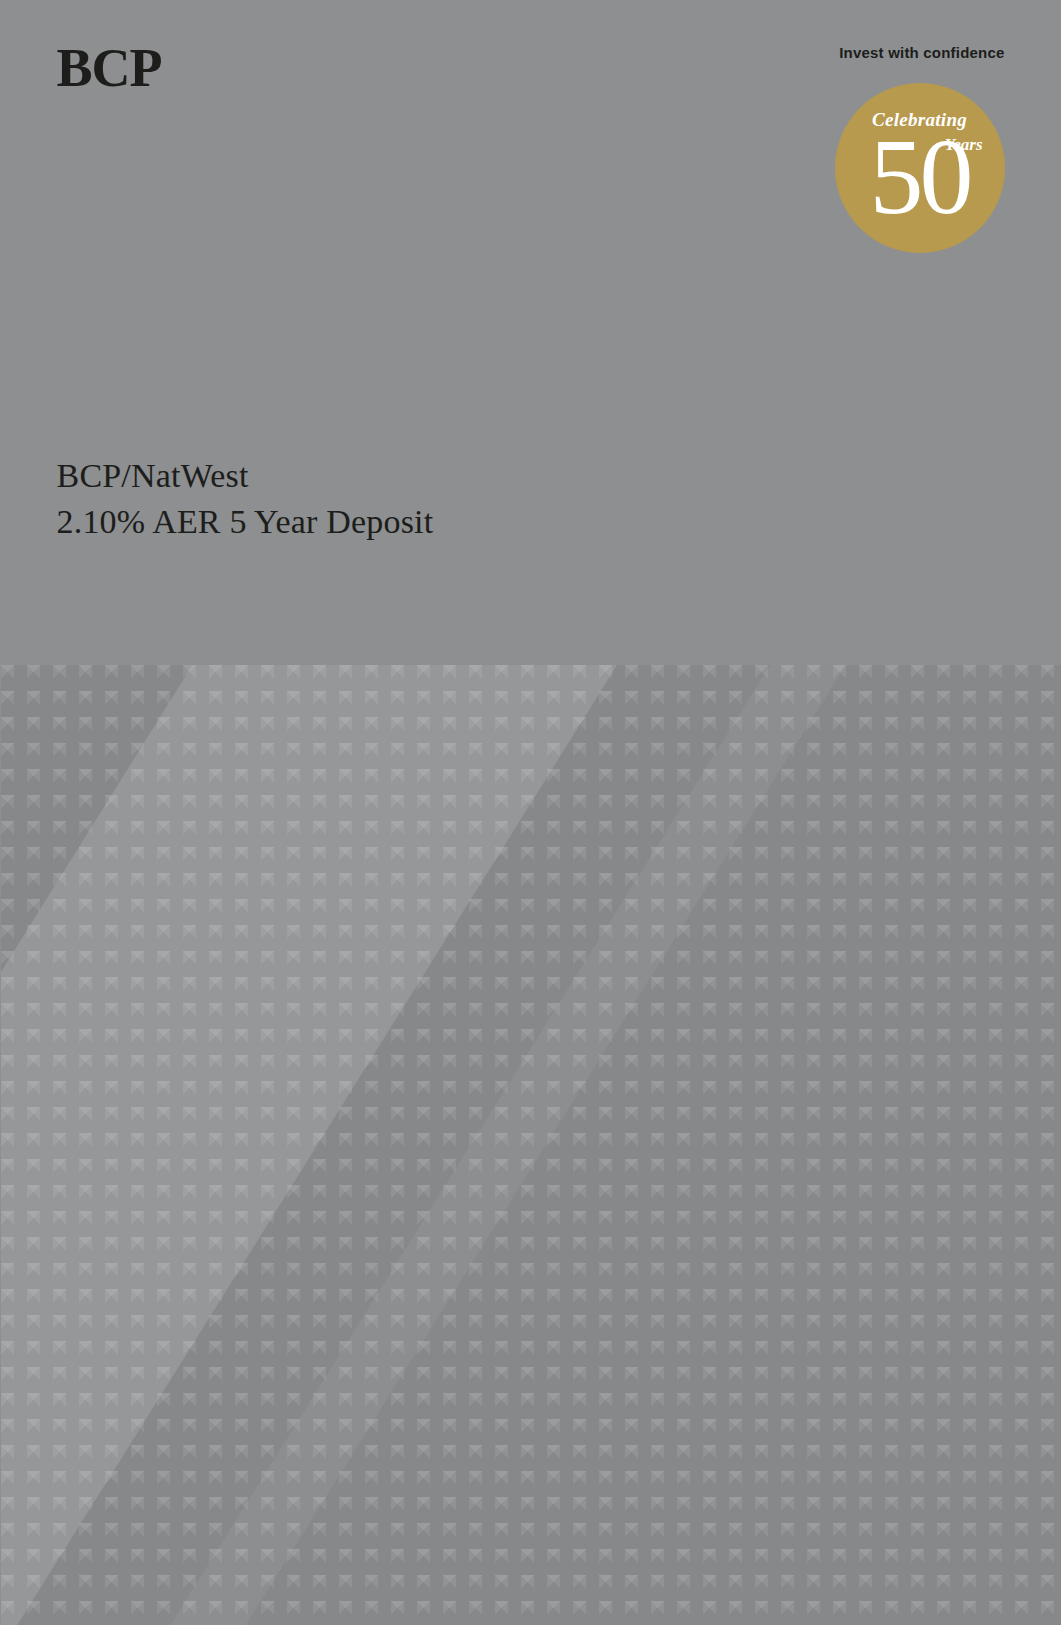BCP
Invest with confidence
Celebrating 50 Years
BCP/NatWest
2.10% AER 5 Year Deposit